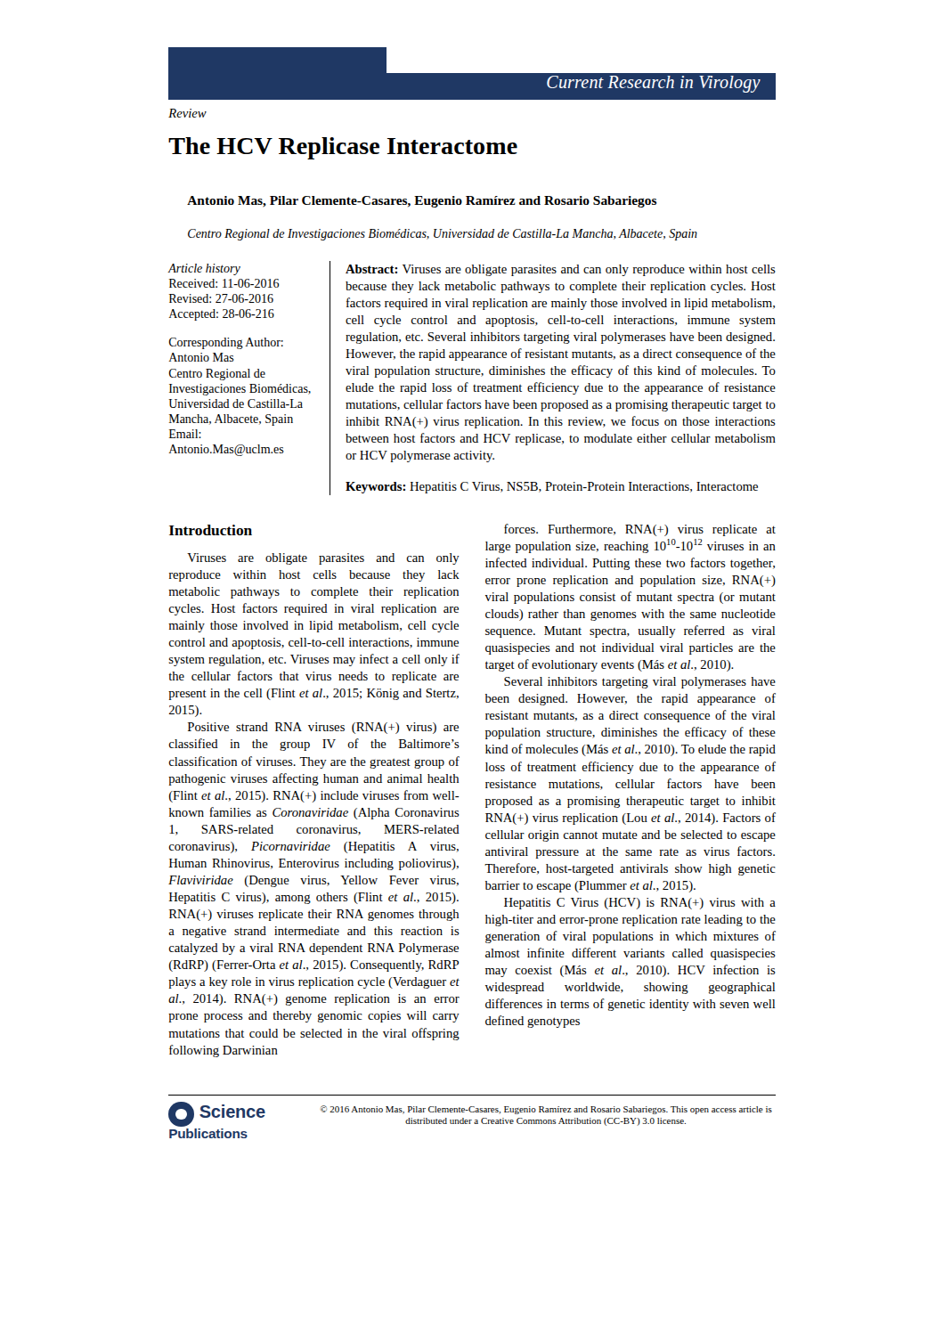Current Research in Virology
Review
The HCV Replicase Interactome
Antonio Mas, Pilar Clemente-Casares, Eugenio Ramírez and Rosario Sabariegos
Centro Regional de Investigaciones Biomédicas, Universidad de Castilla-La Mancha, Albacete, Spain
Article history
Received: 11-06-2016
Revised: 27-06-2016
Accepted: 28-06-216
Corresponding Author:
Antonio Mas
Centro Regional de
Investigaciones Biomédicas,
Universidad de Castilla-La
Mancha, Albacete, Spain
Email: Antonio.Mas@uclm.es
Abstract: Viruses are obligate parasites and can only reproduce within host cells because they lack metabolic pathways to complete their replication cycles. Host factors required in viral replication are mainly those involved in lipid metabolism, cell cycle control and apoptosis, cell-to-cell interactions, immune system regulation, etc. Several inhibitors targeting viral polymerases have been designed. However, the rapid appearance of resistant mutants, as a direct consequence of the viral population structure, diminishes the efficacy of this kind of molecules. To elude the rapid loss of treatment efficiency due to the appearance of resistance mutations, cellular factors have been proposed as a promising therapeutic target to inhibit RNA(+) virus replication. In this review, we focus on those interactions between host factors and HCV replicase, to modulate either cellular metabolism or HCV polymerase activity.
Keywords: Hepatitis C Virus, NS5B, Protein-Protein Interactions, Interactome
Introduction
Viruses are obligate parasites and can only reproduce within host cells because they lack metabolic pathways to complete their replication cycles. Host factors required in viral replication are mainly those involved in lipid metabolism, cell cycle control and apoptosis, cell-to-cell interactions, immune system regulation, etc. Viruses may infect a cell only if the cellular factors that virus needs to replicate are present in the cell (Flint et al., 2015; König and Stertz, 2015).
Positive strand RNA viruses (RNA(+) virus) are classified in the group IV of the Baltimore’s classification of viruses. They are the greatest group of pathogenic viruses affecting human and animal health (Flint et al., 2015). RNA(+) include viruses from well-known families as Coronaviridae (Alpha Coronavirus 1, SARS-related coronavirus, MERS-related coronavirus), Picornaviridae (Hepatitis A virus, Human Rhinovirus, Enterovirus including poliovirus), Flaviviridae (Dengue virus, Yellow Fever virus, Hepatitis C virus), among others (Flint et al., 2015). RNA(+) viruses replicate their RNA genomes through a negative strand intermediate and this reaction is catalyzed by a viral RNA dependent RNA Polymerase (RdRP) (Ferrer-Orta et al., 2015). Consequently, RdRP plays a key role in virus replication cycle (Verdaguer et al., 2014). RNA(+) genome replication is an error prone process and thereby genomic copies will carry mutations that could be selected in the viral offspring following Darwinian
forces. Furthermore, RNA(+) virus replicate at large population size, reaching 1010-1012 viruses in an infected individual. Putting these two factors together, error prone replication and population size, RNA(+) viral populations consist of mutant spectra (or mutant clouds) rather than genomes with the same nucleotide sequence. Mutant spectra, usually referred as viral quasispecies and not individual viral particles are the target of evolutionary events (Más et al., 2010).
Several inhibitors targeting viral polymerases have been designed. However, the rapid appearance of resistant mutants, as a direct consequence of the viral population structure, diminishes the efficacy of these kind of molecules (Más et al., 2010). To elude the rapid loss of treatment efficiency due to the appearance of resistance mutations, cellular factors have been proposed as a promising therapeutic target to inhibit RNA(+) virus replication (Lou et al., 2014). Factors of cellular origin cannot mutate and be selected to escape antiviral pressure at the same rate as virus factors. Therefore, host-targeted antivirals show high genetic barrier to escape (Plummer et al., 2015).
Hepatitis C Virus (HCV) is RNA(+) virus with a high-titer and error-prone replication rate leading to the generation of viral populations in which mixtures of almost infinite different variants called quasispecies may coexist (Más et al., 2010). HCV infection is widespread worldwide, showing geographical differences in terms of genetic identity with seven well defined genotypes
Science
Publications
© 2016 Antonio Mas, Pilar Clemente-Casares, Eugenio Ramírez and Rosario Sabariegos. This open access article is
distributed under a Creative Commons Attribution (CC-BY) 3.0 license.